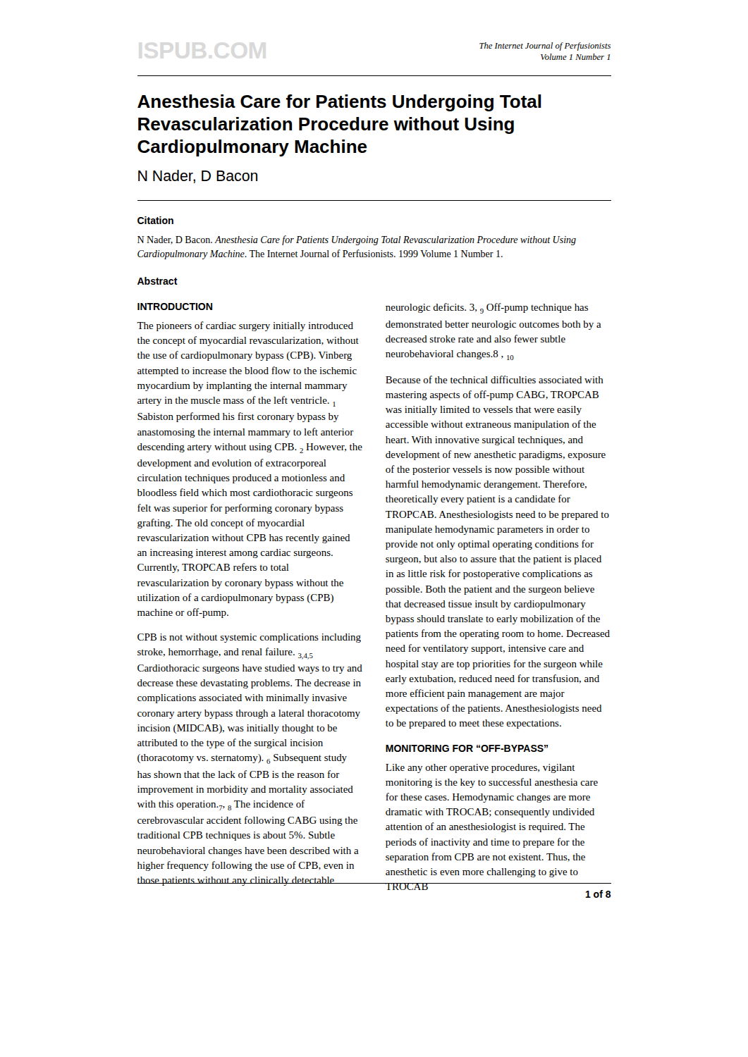ISPUB.COM
The Internet Journal of Perfusionists
Volume 1 Number 1
Anesthesia Care for Patients Undergoing Total Revascularization Procedure without Using Cardiopulmonary Machine
N Nader, D Bacon
Citation
N Nader, D Bacon. Anesthesia Care for Patients Undergoing Total Revascularization Procedure without Using Cardiopulmonary Machine. The Internet Journal of Perfusionists. 1999 Volume 1 Number 1.
Abstract
INTRODUCTION
The pioneers of cardiac surgery initially introduced the concept of myocardial revascularization, without the use of cardiopulmonary bypass (CPB). Vinberg attempted to increase the blood flow to the ischemic myocardium by implanting the internal mammary artery in the muscle mass of the left ventricle. 1 Sabiston performed his first coronary bypass by anastomosing the internal mammary to left anterior descending artery without using CPB. 2 However, the development and evolution of extracorporeal circulation techniques produced a motionless and bloodless field which most cardiothoracic surgeons felt was superior for performing coronary bypass grafting. The old concept of myocardial revascularization without CPB has recently gained an increasing interest among cardiac surgeons. Currently, TROPCAB refers to total revascularization by coronary bypass without the utilization of a cardiopulmonary bypass (CPB) machine or off-pump.
CPB is not without systemic complications including stroke, hemorrhage, and renal failure. 3,4,5 Cardiothoracic surgeons have studied ways to try and decrease these devastating problems. The decrease in complications associated with minimally invasive coronary artery bypass through a lateral thoracotomy incision (MIDCAB), was initially thought to be attributed to the type of the surgical incision (thoracotomy vs. sternatomy). 6 Subsequent study has shown that the lack of CPB is the reason for improvement in morbidity and mortality associated with this operation.7, 8 The incidence of cerebrovascular accident following CABG using the traditional CPB techniques is about 5%. Subtle neurobehavioral changes have been described with a higher frequency following the use of CPB, even in those patients without any clinically detectable neurologic deficits. 3, 9 Off-pump technique has demonstrated better neurologic outcomes both by a decreased stroke rate and also fewer subtle neurobehavioral changes.8 , 10
Because of the technical difficulties associated with mastering aspects of off-pump CABG, TROPCAB was initially limited to vessels that were easily accessible without extraneous manipulation of the heart. With innovative surgical techniques, and development of new anesthetic paradigms, exposure of the posterior vessels is now possible without harmful hemodynamic derangement. Therefore, theoretically every patient is a candidate for TROPCAB. Anesthesiologists need to be prepared to manipulate hemodynamic parameters in order to provide not only optimal operating conditions for surgeon, but also to assure that the patient is placed in as little risk for postoperative complications as possible. Both the patient and the surgeon believe that decreased tissue insult by cardiopulmonary bypass should translate to early mobilization of the patients from the operating room to home. Decreased need for ventilatory support, intensive care and hospital stay are top priorities for the surgeon while early extubation, reduced need for transfusion, and more efficient pain management are major expectations of the patients. Anesthesiologists need to be prepared to meet these expectations.
MONITORING FOR “OFF-BYPASS”
Like any other operative procedures, vigilant monitoring is the key to successful anesthesia care for these cases. Hemodynamic changes are more dramatic with TROCAB; consequently undivided attention of an anesthesiologist is required. The periods of inactivity and time to prepare for the separation from CPB are not existent. Thus, the anesthetic is even more challenging to give to TROCAB
1 of 8